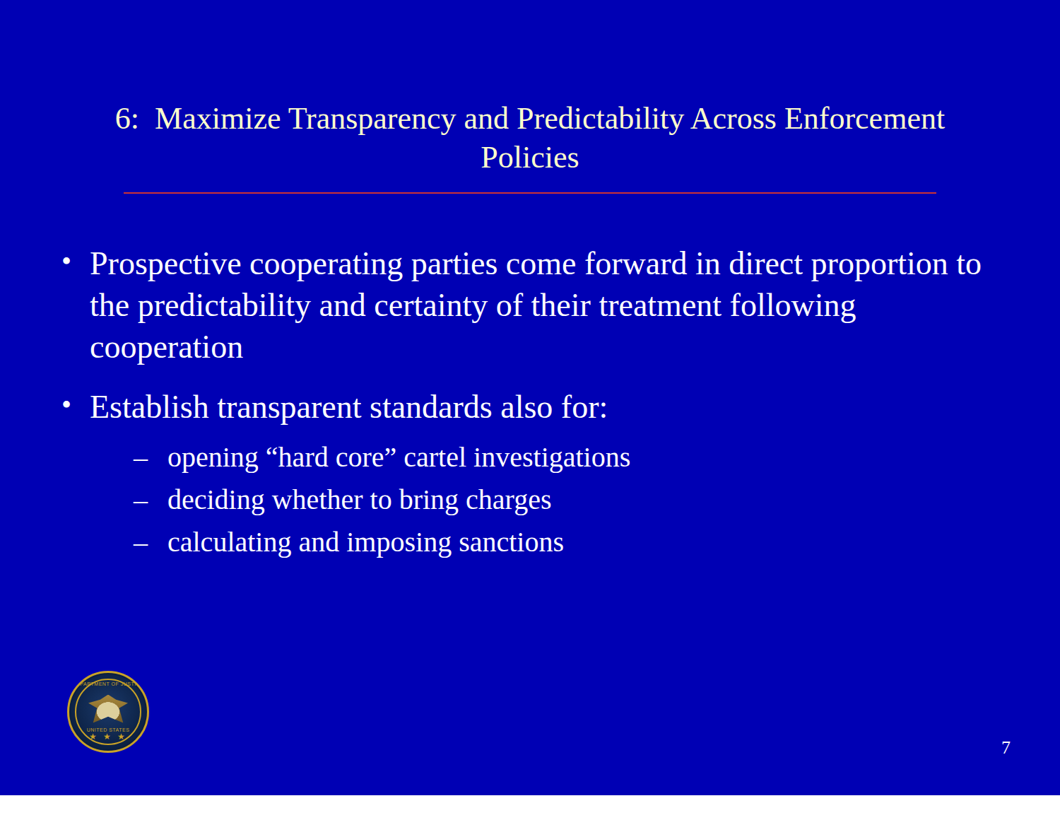6: Maximize Transparency and Predictability Across Enforcement Policies
Prospective cooperating parties come forward in direct proportion to the predictability and certainty of their treatment following cooperation
Establish transparent standards also for:
opening “hard core” cartel investigations
deciding whether to bring charges
calculating and imposing sanctions
DEPARTMENT OF JUSTICE
UNITED STATES
★ ★ ★
7